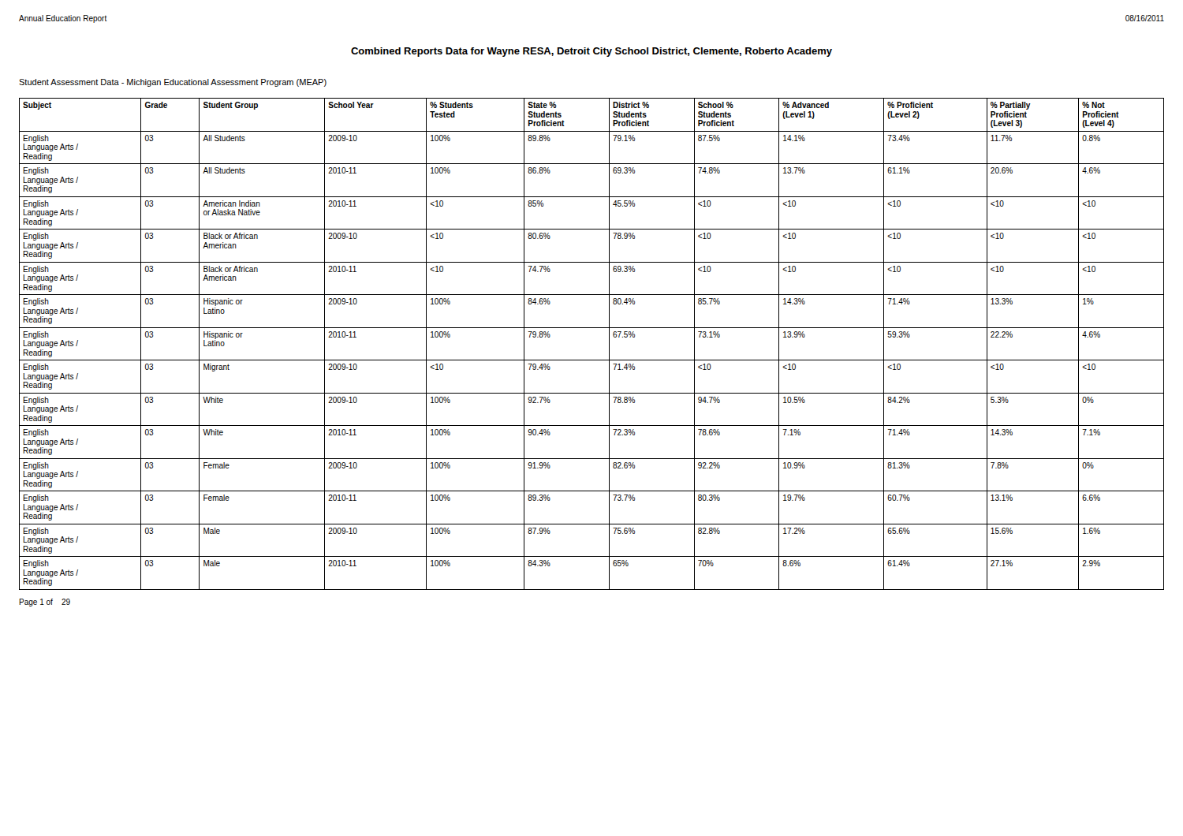Annual Education Report 08/16/2011
Combined Reports Data for Wayne RESA, Detroit City School District, Clemente, Roberto Academy
Student Assessment Data - Michigan Educational Assessment Program (MEAP)
| Subject | Grade | Student Group | School Year | % Students Tested | State % Students Proficient | District % Students Proficient | School % Students Proficient | % Advanced (Level 1) | % Proficient (Level 2) | % Partially Proficient (Level 3) | % Not Proficient (Level 4) |
| --- | --- | --- | --- | --- | --- | --- | --- | --- | --- | --- | --- |
| English Language Arts / Reading | 03 | All Students | 2009-10 | 100% | 89.8% | 79.1% | 87.5% | 14.1% | 73.4% | 11.7% | 0.8% |
| English Language Arts / Reading | 03 | All Students | 2010-11 | 100% | 86.8% | 69.3% | 74.8% | 13.7% | 61.1% | 20.6% | 4.6% |
| English Language Arts / Reading | 03 | American Indian or Alaska Native | 2010-11 | <10 | 85% | 45.5% | <10 | <10 | <10 | <10 | <10 |
| English Language Arts / Reading | 03 | Black or African American | 2009-10 | <10 | 80.6% | 78.9% | <10 | <10 | <10 | <10 | <10 |
| English Language Arts / Reading | 03 | Black or African American | 2010-11 | <10 | 74.7% | 69.3% | <10 | <10 | <10 | <10 | <10 |
| English Language Arts / Reading | 03 | Hispanic or Latino | 2009-10 | 100% | 84.6% | 80.4% | 85.7% | 14.3% | 71.4% | 13.3% | 1% |
| English Language Arts / Reading | 03 | Hispanic or Latino | 2010-11 | 100% | 79.8% | 67.5% | 73.1% | 13.9% | 59.3% | 22.2% | 4.6% |
| English Language Arts / Reading | 03 | Migrant | 2009-10 | <10 | 79.4% | 71.4% | <10 | <10 | <10 | <10 | <10 |
| English Language Arts / Reading | 03 | White | 2009-10 | 100% | 92.7% | 78.8% | 94.7% | 10.5% | 84.2% | 5.3% | 0% |
| English Language Arts / Reading | 03 | White | 2010-11 | 100% | 90.4% | 72.3% | 78.6% | 7.1% | 71.4% | 14.3% | 7.1% |
| English Language Arts / Reading | 03 | Female | 2009-10 | 100% | 91.9% | 82.6% | 92.2% | 10.9% | 81.3% | 7.8% | 0% |
| English Language Arts / Reading | 03 | Female | 2010-11 | 100% | 89.3% | 73.7% | 80.3% | 19.7% | 60.7% | 13.1% | 6.6% |
| English Language Arts / Reading | 03 | Male | 2009-10 | 100% | 87.9% | 75.6% | 82.8% | 17.2% | 65.6% | 15.6% | 1.6% |
| English Language Arts / Reading | 03 | Male | 2010-11 | 100% | 84.3% | 65% | 70% | 8.6% | 61.4% | 27.1% | 2.9% |
Page 1 of 29